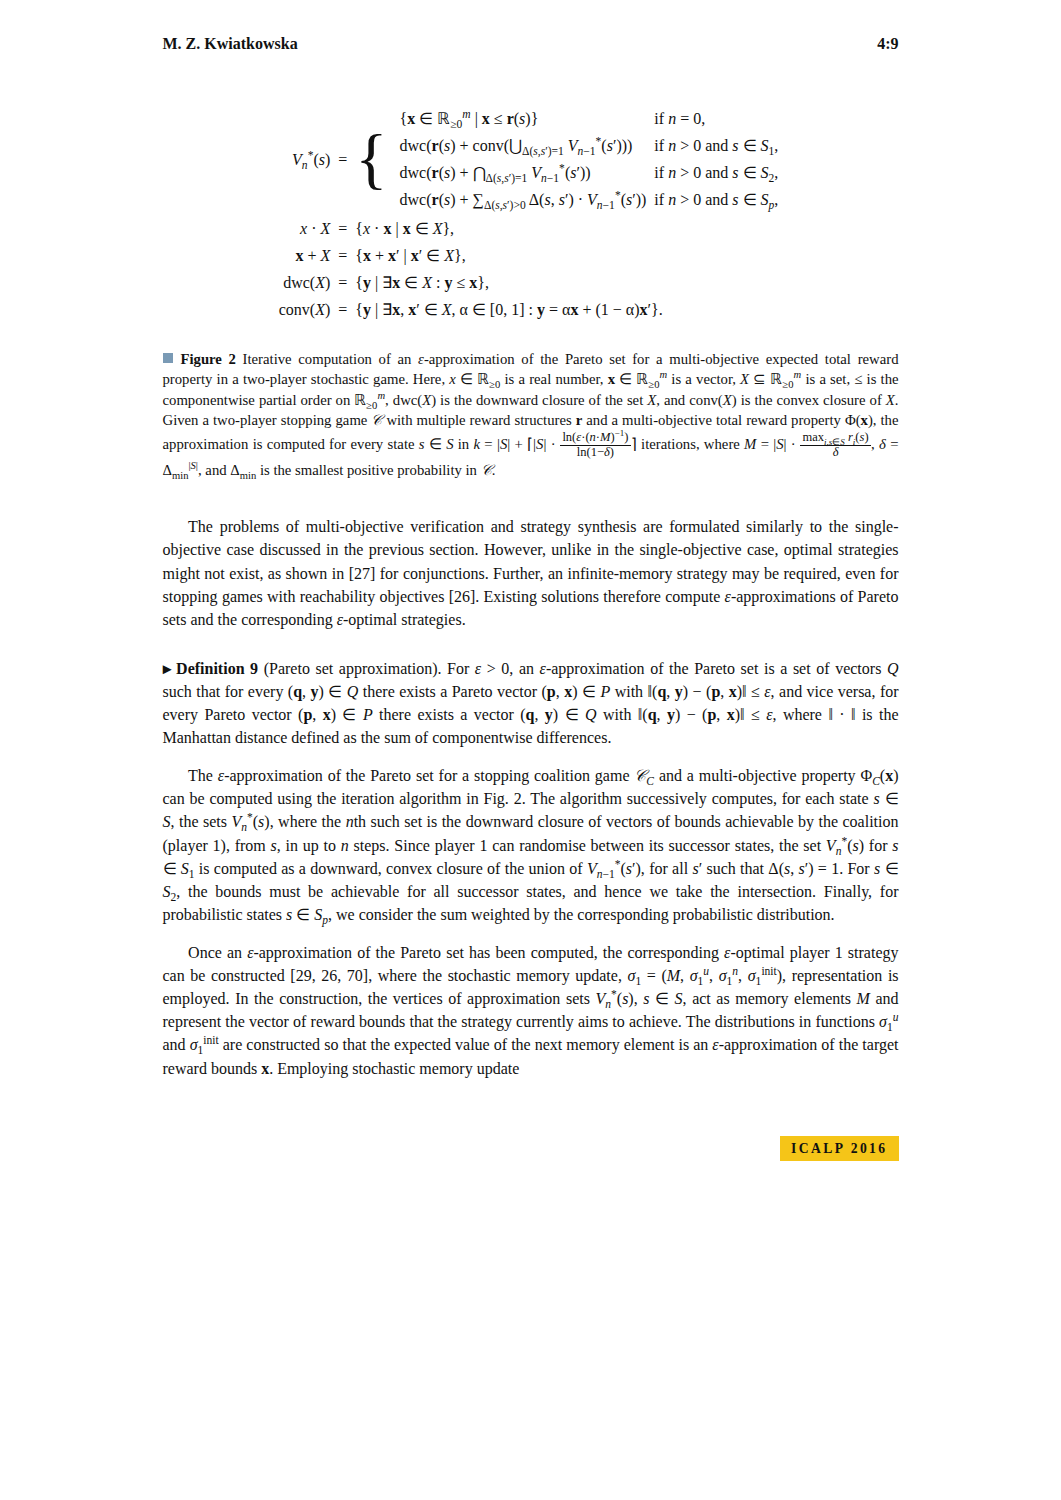M. Z. Kwiatkowska
4:9
| V n * ( s ) | = | { | / { x ∈ ℝ ≥0 m / x ≤ r ( s )} / if n = 0, / / dwc ( r ( s ) + conv (⋃ Δ( s , s ′)=1 V n −1 * ( s ′))) / if n > 0 and s ∈ S 1 , / / dwc ( r ( s ) + ⋂ Δ( s , s ′)=1 V n −1 * ( s ′)) / if n > 0 and s ∈ S 2 , / / dwc ( r ( s ) + ∑ Δ( s , s ′)>0 Δ( s , s ′) · V n −1 * ( s ′)) / if n > 0 and s ∈ S p , / |
| x · X | = | { x · x / x ∈ X }, |
| x + X | = | { x + x ′ / x ′ ∈ X }, |
| dwc ( X ) | = | { y / ∃ x ∈ X : y ≤ x }, |
| conv ( X ) | = | { y / ∃ x , x ′ ∈ X , α ∈ [0, 1] : y = α x + (1 − α) x ′}. |
Figure 2 Iterative computation of an ε-approximation of the Pareto set for a multi-objective expected total reward property in a two-player stochastic game. Here, x ∈ ℝ≥0 is a real number, x ∈ ℝ≥0m is a vector, X ⊆ ℝ≥0m is a set, ≤ is the componentwise partial order on ℝ≥0m, dwc(X) is the downward closure of the set X, and conv(X) is the convex closure of X. Given a two-player stopping game 𝒞 with multiple reward structures r and a multi-objective total reward property Φ(x), the approximation is computed for every state s ∈ S in k = |S| + ⌈|S| · ln(ε·(n·M)−1) ln(1−δ)⌉ iterations, where M = |S| · maxi,s∈S ri(s) δ, δ = Δmin|S|, and Δmin is the smallest positive probability in 𝒞.
The problems of multi-objective verification and strategy synthesis are formulated similarly to the single-objective case discussed in the previous section. However, unlike in the single-objective case, optimal strategies might not exist, as shown in [27] for conjunctions. Further, an infinite-memory strategy may be required, even for stopping games with reachability objectives [26]. Existing solutions therefore compute ε-approximations of Pareto sets and the corresponding ε-optimal strategies.
▸ Definition 9 (Pareto set approximation). For ε > 0, an ε-approximation of the Pareto set is a set of vectors Q such that for every (q, y) ∈ Q there exists a Pareto vector (p, x) ∈ P with ‖(q, y) − (p, x)‖ ≤ ε, and vice versa, for every Pareto vector (p, x) ∈ P there exists a vector (q, y) ∈ Q with ‖(q, y) − (p, x)‖ ≤ ε, where ‖ · ‖ is the Manhattan distance defined as the sum of componentwise differences.
The ε-approximation of the Pareto set for a stopping coalition game 𝒞C and a multi-objective property ΦC(x) can be computed using the iteration algorithm in Fig. 2. The algorithm successively computes, for each state s ∈ S, the sets Vn*(s), where the nth such set is the downward closure of vectors of bounds achievable by the coalition (player 1), from s, in up to n steps. Since player 1 can randomise between its successor states, the set Vn*(s) for s ∈ S1 is computed as a downward, convex closure of the union of Vn−1*(s′), for all s′ such that Δ(s, s′) = 1. For s ∈ S2, the bounds must be achievable for all successor states, and hence we take the intersection. Finally, for probabilistic states s ∈ Sp, we consider the sum weighted by the corresponding probabilistic distribution.
Once an ε-approximation of the Pareto set has been computed, the corresponding ε-optimal player 1 strategy can be constructed [29, 26, 70], where the stochastic memory update, σ1 = (M, σ1u, σ1n, σ1init), representation is employed. In the construction, the vertices of approximation sets Vn*(s), s ∈ S, act as memory elements M and represent the vector of reward bounds that the strategy currently aims to achieve. The distributions in functions σ1u and σ1init are constructed so that the expected value of the next memory element is an ε-approximation of the target reward bounds x. Employing stochastic memory update
ICALP 2016